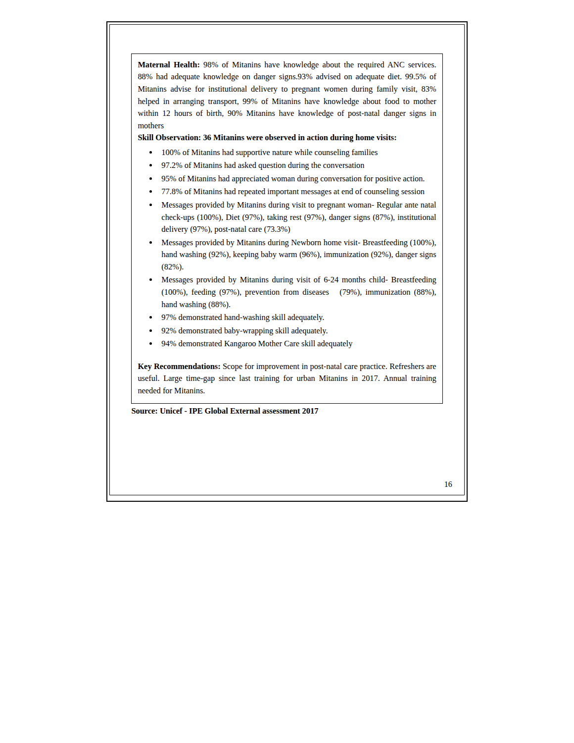Maternal Health: 98% of Mitanins have knowledge about the required ANC services. 88% had adequate knowledge on danger signs.93% advised on adequate diet. 99.5% of Mitanins advise for institutional delivery to pregnant women during family visit, 83% helped in arranging transport, 99% of Mitanins have knowledge about food to mother within 12 hours of birth, 90% Mitanins have knowledge of post-natal danger signs in mothers
Skill Observation: 36 Mitanins were observed in action during home visits:
100% of Mitanins had supportive nature while counseling families
97.2% of Mitanins had asked question during the conversation
95% of Mitanins had appreciated woman during conversation for positive action.
77.8% of Mitanins had repeated important messages at end of counseling session
Messages provided by Mitanins during visit to pregnant woman- Regular ante natal check-ups (100%), Diet (97%), taking rest (97%), danger signs (87%), institutional delivery (97%), post-natal care (73.3%)
Messages provided by Mitanins during Newborn home visit- Breastfeeding (100%), hand washing (92%), keeping baby warm (96%), immunization (92%), danger signs (82%).
Messages provided by Mitanins during visit of 6-24 months child- Breastfeeding (100%), feeding (97%), prevention from diseases (79%), immunization (88%), hand washing (88%).
97% demonstrated hand-washing skill adequately.
92% demonstrated baby-wrapping skill adequately.
94% demonstrated Kangaroo Mother Care skill adequately
Key Recommendations: Scope for improvement in post-natal care practice. Refreshers are useful. Large time-gap since last training for urban Mitanins in 2017. Annual training needed for Mitanins.
Source: Unicef - IPE Global External assessment 2017
16